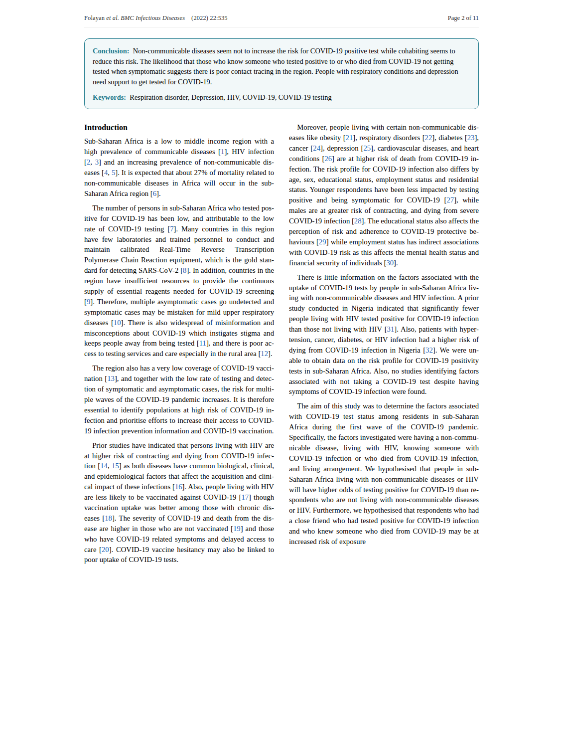Folayan et al. BMC Infectious Diseases (2022) 22:535
Page 2 of 11
Conclusion: Non-communicable diseases seem not to increase the risk for COVID-19 positive test while cohabiting seems to reduce this risk. The likelihood that those who know someone who tested positive to or who died from COVID-19 not getting tested when symptomatic suggests there is poor contact tracing in the region. People with respiratory conditions and depression need support to get tested for COVID-19.
Keywords: Respiration disorder, Depression, HIV, COVID-19, COVID-19 testing
Introduction
Sub-Saharan Africa is a low to middle income region with a high prevalence of communicable diseases [1], HIV infection [2, 3] and an increasing prevalence of non-communicable diseases [4, 5]. It is expected that about 27% of mortality related to non-communicable diseases in Africa will occur in the sub-Saharan Africa region [6].
The number of persons in sub-Saharan Africa who tested positive for COVID-19 has been low, and attributable to the low rate of COVID-19 testing [7]. Many countries in this region have few laboratories and trained personnel to conduct and maintain calibrated Real-Time Reverse Transcription Polymerase Chain Reaction equipment, which is the gold standard for detecting SARS-CoV-2 [8]. In addition, countries in the region have insufficient resources to provide the continuous supply of essential reagents needed for COVID-19 screening [9]. Therefore, multiple asymptomatic cases go undetected and symptomatic cases may be mistaken for mild upper respiratory diseases [10]. There is also widespread of misinformation and misconceptions about COVID-19 which instigates stigma and keeps people away from being tested [11], and there is poor access to testing services and care especially in the rural area [12].
The region also has a very low coverage of COVID-19 vaccination [13], and together with the low rate of testing and detection of symptomatic and asymptomatic cases, the risk for multiple waves of the COVID-19 pandemic increases. It is therefore essential to identify populations at high risk of COVID-19 infection and prioritise efforts to increase their access to COVID-19 infection prevention information and COVID-19 vaccination.
Prior studies have indicated that persons living with HIV are at higher risk of contracting and dying from COVID-19 infection [14, 15] as both diseases have common biological, clinical, and epidemiological factors that affect the acquisition and clinical impact of these infections [16]. Also, people living with HIV are less likely to be vaccinated against COVID-19 [17] though vaccination uptake was better among those with chronic diseases [18]. The severity of COVID-19 and death from the disease are higher in those who are not vaccinated [19] and those who have COVID-19 related symptoms and delayed access to care [20]. COVID-19 vaccine hesitancy may also be linked to poor uptake of COVID-19 tests.
Moreover, people living with certain non-communicable diseases like obesity [21], respiratory disorders [22], diabetes [23], cancer [24], depression [25], cardiovascular diseases, and heart conditions [26] are at higher risk of death from COVID-19 infection. The risk profile for COVID-19 infection also differs by age, sex, educational status, employment status and residential status. Younger respondents have been less impacted by testing positive and being symptomatic for COVID-19 [27], while males are at greater risk of contracting, and dying from severe COVID-19 infection [28]. The educational status also affects the perception of risk and adherence to COVID-19 protective behaviours [29] while employment status has indirect associations with COVID-19 risk as this affects the mental health status and financial security of individuals [30].
There is little information on the factors associated with the uptake of COVID-19 tests by people in sub-Saharan Africa living with non-communicable diseases and HIV infection. A prior study conducted in Nigeria indicated that significantly fewer people living with HIV tested positive for COVID-19 infection than those not living with HIV [31]. Also, patients with hypertension, cancer, diabetes, or HIV infection had a higher risk of dying from COVID-19 infection in Nigeria [32]. We were unable to obtain data on the risk profile for COVID-19 positivity tests in sub-Saharan Africa. Also, no studies identifying factors associated with not taking a COVID-19 test despite having symptoms of COVID-19 infection were found.
The aim of this study was to determine the factors associated with COVID-19 test status among residents in sub-Saharan Africa during the first wave of the COVID-19 pandemic. Specifically, the factors investigated were having a non-communicable disease, living with HIV, knowing someone with COVID-19 infection or who died from COVID-19 infection, and living arrangement. We hypothesised that people in sub-Saharan Africa living with non-communicable diseases or HIV will have higher odds of testing positive for COVID-19 than respondents who are not living with non-communicable diseases or HIV. Furthermore, we hypothesised that respondents who had a close friend who had tested positive for COVID-19 infection and who knew someone who died from COVID-19 may be at increased risk of exposure